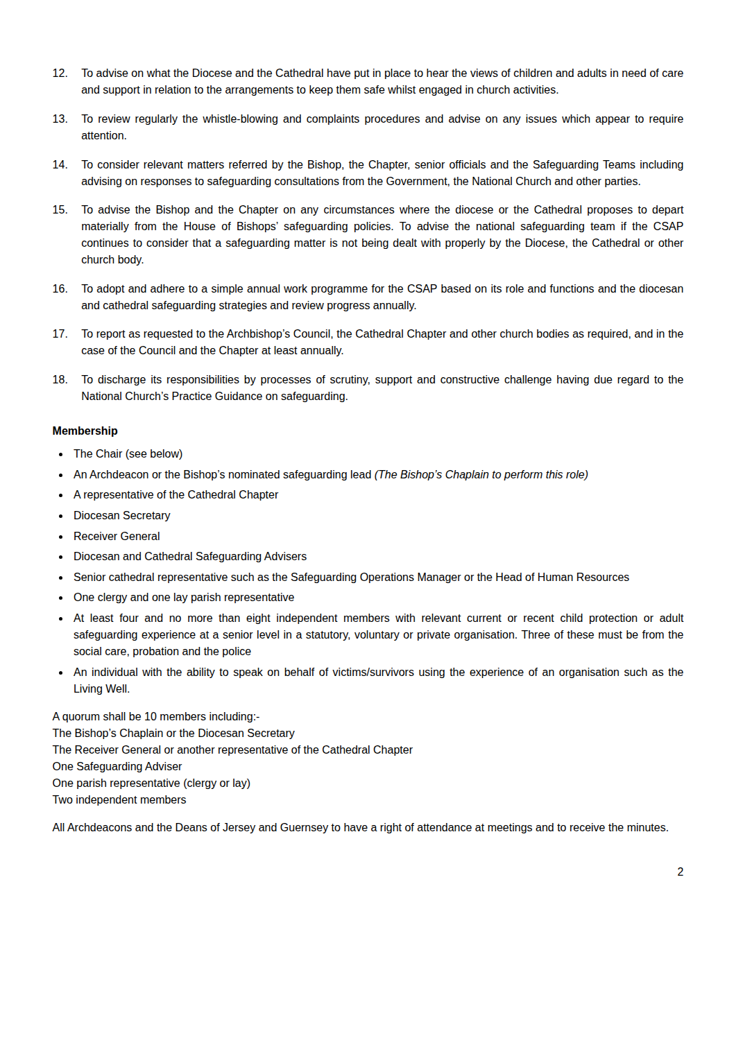12. To advise on what the Diocese and the Cathedral have put in place to hear the views of children and adults in need of care and support in relation to the arrangements to keep them safe whilst engaged in church activities.
13. To review regularly the whistle-blowing and complaints procedures and advise on any issues which appear to require attention.
14. To consider relevant matters referred by the Bishop, the Chapter, senior officials and the Safeguarding Teams including advising on responses to safeguarding consultations from the Government, the National Church and other parties.
15. To advise the Bishop and the Chapter on any circumstances where the diocese or the Cathedral proposes to depart materially from the House of Bishops’ safeguarding policies. To advise the national safeguarding team if the CSAP continues to consider that a safeguarding matter is not being dealt with properly by the Diocese, the Cathedral or other church body.
16. To adopt and adhere to a simple annual work programme for the CSAP based on its role and functions and the diocesan and cathedral safeguarding strategies and review progress annually.
17. To report as requested to the Archbishop’s Council, the Cathedral Chapter and other church bodies as required, and in the case of the Council and the Chapter at least annually.
18. To discharge its responsibilities by processes of scrutiny, support and constructive challenge having due regard to the National Church’s Practice Guidance on safeguarding.
Membership
The Chair (see below)
An Archdeacon or the Bishop’s nominated safeguarding lead (The Bishop’s Chaplain to perform this role)
A representative of the Cathedral Chapter
Diocesan Secretary
Receiver General
Diocesan and Cathedral Safeguarding Advisers
Senior cathedral representative such as the Safeguarding Operations Manager or the Head of Human Resources
One clergy and one lay parish representative
At least four and no more than eight independent members with relevant current or recent child protection or adult safeguarding experience at a senior level in a statutory, voluntary or private organisation. Three of these must be from the social care, probation and the police
An individual with the ability to speak on behalf of victims/survivors using the experience of an organisation such as the Living Well.
A quorum shall be 10 members including:-
The Bishop’s Chaplain or the Diocesan Secretary
The Receiver General or another representative of the Cathedral Chapter
One Safeguarding Adviser
One parish representative (clergy or lay)
Two independent members
All Archdeacons and the Deans of Jersey and Guernsey to have a right of attendance at meetings and to receive the minutes.
2